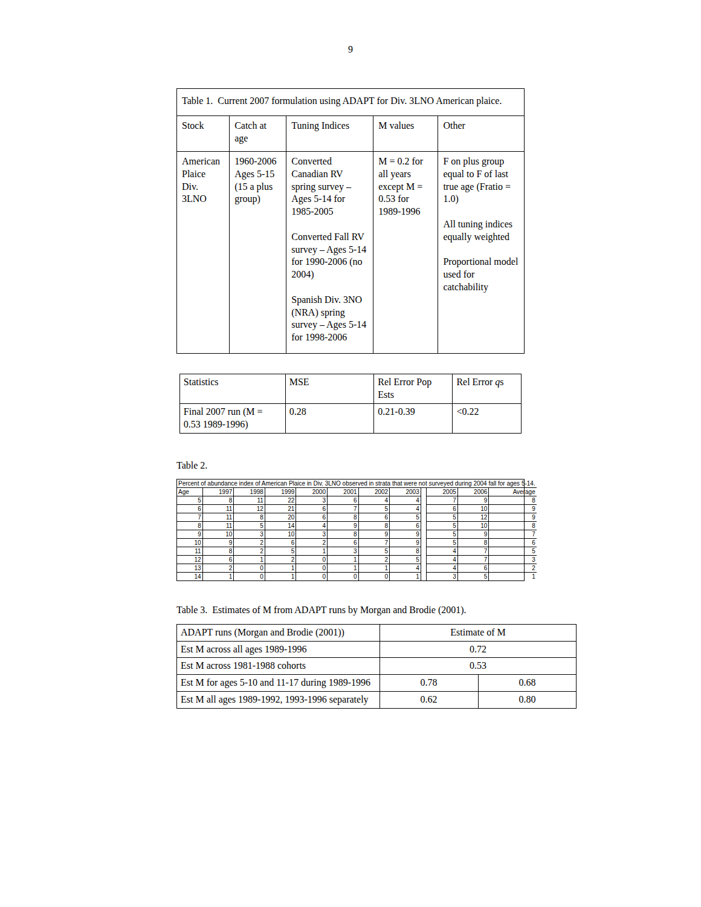9
Table 1. Current 2007 formulation using ADAPT for Div. 3LNO American plaice.
| Stock | Catch at age | Tuning Indices | M values | Other |
| --- | --- | --- | --- | --- |
| American Plaice Div. 3LNO | 1960-2006 Ages 5-15 (15 a plus group) | Converted Canadian RV spring survey – Ages 5-14 for 1985-2005 Converted Fall RV survey – Ages 5-14 for 1990-2006 (no 2004) Spanish Div. 3NO (NRA) spring survey – Ages 5-14 for 1998-2006 | M = 0.2 for all years except M = 0.53 for 1989-1996 | F on plus group equal to F of last true age (Fratio = 1.0) All tuning indices equally weighted Proportional model used for catchability |
| Statistics | MSE | Rel Error Pop Ests | Rel Error q s |
| Final 2007 run (M = 0.53 1989-1996) | 0.28 | 0.21-0.39 | <0.22 |
Table 2.
| Percent of abundance index of American Plaice in Div. 3LNO observed in strata that were not surveyed during 2004 fall for ages 5-14. |
| Age | 1997 | 1998 | 1999 | 2000 | 2001 | 2002 | 2003 | | 2005 | 2006 | Average |
| 5 | 8 | 11 | 22 | 3 | 6 | 4 | 4 | | 7 | 9 | 8 |
| 6 | 11 | 12 | 21 | 6 | 7 | 5 | 4 | | 6 | 10 | 9 |
| 7 | 11 | 8 | 20 | 6 | 8 | 6 | 5 | | 5 | 12 | 9 |
| 8 | 11 | 5 | 14 | 4 | 9 | 8 | 6 | | 5 | 10 | 8 |
| 9 | 10 | 3 | 10 | 3 | 8 | 9 | 9 | | 5 | 9 | 7 |
| 10 | 9 | 2 | 6 | 2 | 6 | 7 | 9 | | 5 | 8 | 6 |
| 11 | 8 | 2 | 5 | 1 | 3 | 5 | 8 | | 4 | 7 | 5 |
| 12 | 6 | 1 | 2 | 0 | 1 | 2 | 5 | | 4 | 7 | 3 |
| 13 | 2 | 0 | 1 | 0 | 1 | 1 | 4 | | 4 | 6 | 2 |
| 14 | 1 | 0 | 1 | 0 | 0 | 0 | 1 | | 3 | 5 | 1 |
Table 3. Estimates of M from ADAPT runs by Morgan and Brodie (2001).
| ADAPT runs (Morgan and Brodie (2001)) | Estimate of M |
| Est M across all ages 1989-1996 | 0.72 |
| Est M across 1981-1988 cohorts | 0.53 |
| Est M for ages 5-10 and 11-17 during 1989-1996 | 0.78 | 0.68 |
| Est M all ages 1989-1992, 1993-1996 separately | 0.62 | 0.80 |